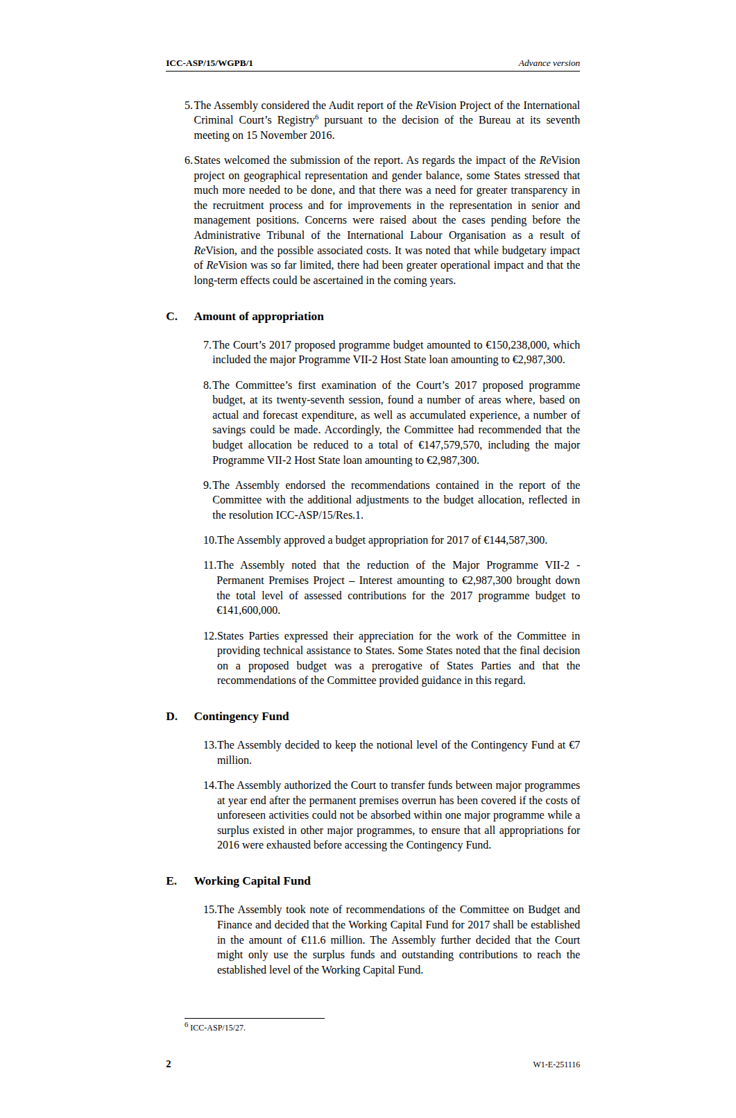ICC-ASP/15/WGPB/1 Advance version
5. The Assembly considered the Audit report of the Re Vision Project of the International Criminal Court’s Registry6 pursuant to the decision of the Bureau at its seventh meeting on 15 November 2016.
6. States welcomed the submission of the report. As regards the impact of the Re Vision project on geographical representation and gender balance, some States stressed that much more needed to be done, and that there was a need for greater transparency in the recruitment process and for improvements in the representation in senior and management positions. Concerns were raised about the cases pending before the Administrative Tribunal of the International Labour Organisation as a result of Re Vision, and the possible associated costs. It was noted that while budgetary impact of Re Vision was so far limited, there had been greater operational impact and that the long-term effects could be ascertained in the coming years.
C. Amount of appropriation
7. The Court’s 2017 proposed programme budget amounted to €150,238,000, which included the major Programme VII-2 Host State loan amounting to €2,987,300.
8. The Committee’s first examination of the Court’s 2017 proposed programme budget, at its twenty-seventh session, found a number of areas where, based on actual and forecast expenditure, as well as accumulated experience, a number of savings could be made. Accordingly, the Committee had recommended that the budget allocation be reduced to a total of €147,579,570, including the major Programme VII-2 Host State loan amounting to €2,987,300.
9. The Assembly endorsed the recommendations contained in the report of the Committee with the additional adjustments to the budget allocation, reflected in the resolution ICC-ASP/15/Res.1.
10. The Assembly approved a budget appropriation for 2017 of €144,587,300.
11. The Assembly noted that the reduction of the Major Programme VII-2 - Permanent Premises Project – Interest amounting to €2,987,300 brought down the total level of assessed contributions for the 2017 programme budget to €141,600,000.
12. States Parties expressed their appreciation for the work of the Committee in providing technical assistance to States. Some States noted that the final decision on a proposed budget was a prerogative of States Parties and that the recommendations of the Committee provided guidance in this regard.
D. Contingency Fund
13. The Assembly decided to keep the notional level of the Contingency Fund at €7 million.
14. The Assembly authorized the Court to transfer funds between major programmes at year end after the permanent premises overrun has been covered if the costs of unforeseen activities could not be absorbed within one major programme while a surplus existed in other major programmes, to ensure that all appropriations for 2016 were exhausted before accessing the Contingency Fund.
E. Working Capital Fund
15. The Assembly took note of recommendations of the Committee on Budget and Finance and decided that the Working Capital Fund for 2017 shall be established in the amount of €11.6 million. The Assembly further decided that the Court might only use the surplus funds and outstanding contributions to reach the established level of the Working Capital Fund.
6 ICC-ASP/15/27.
2 W1-E-251116